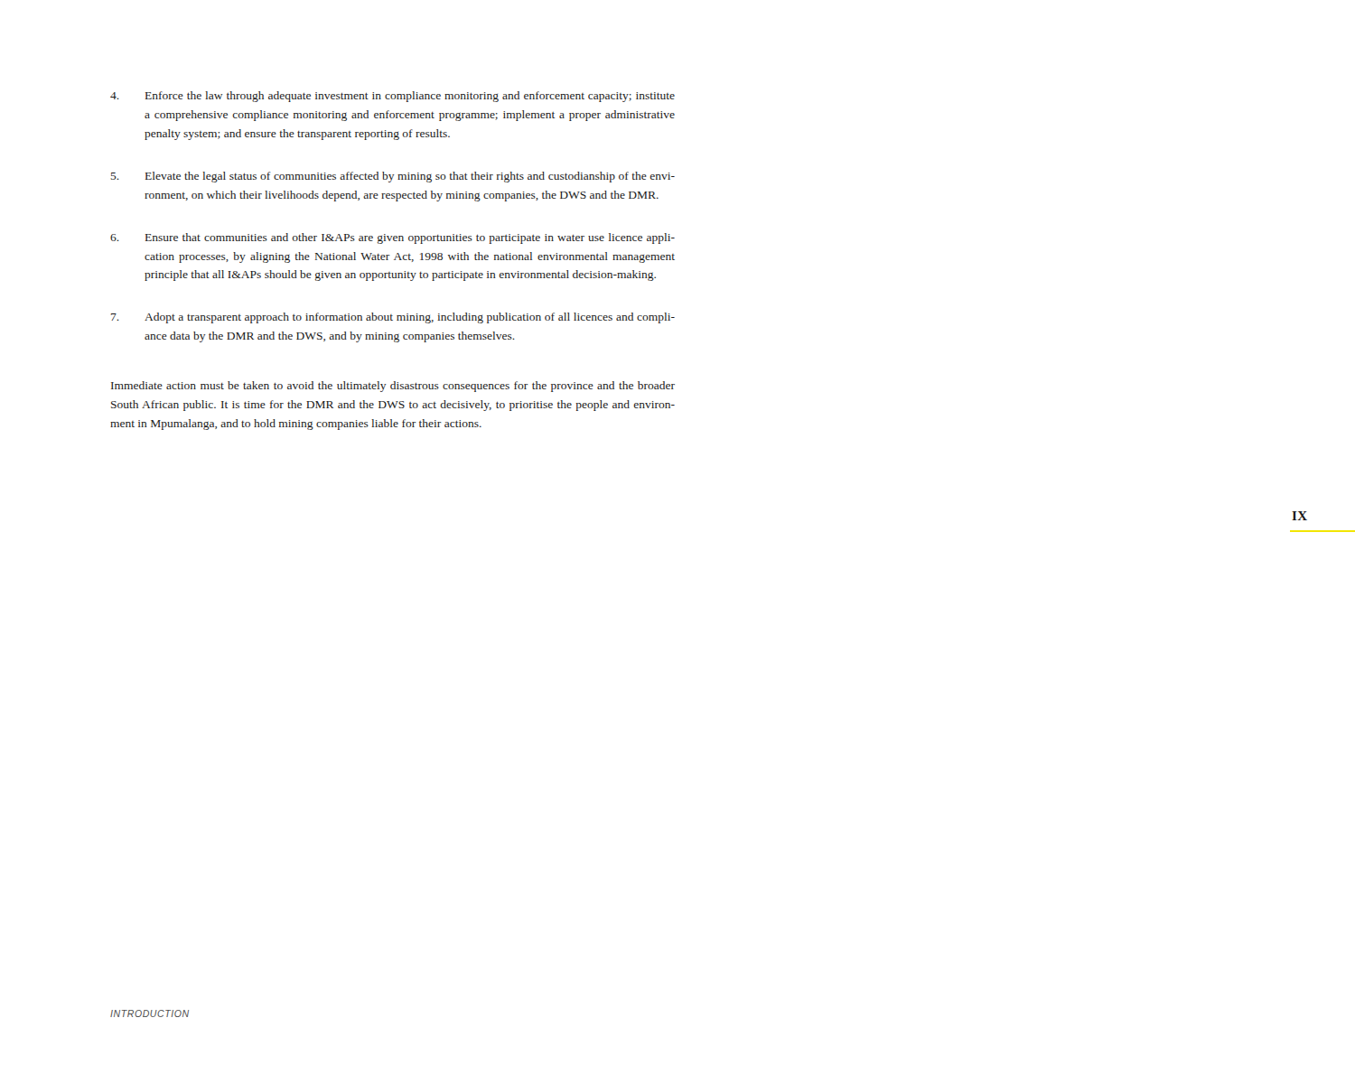4. Enforce the law through adequate investment in compliance monitoring and enforcement capacity; institute a comprehensive compliance monitoring and enforcement programme; implement a proper administrative penalty system; and ensure the transparent reporting of results.
5. Elevate the legal status of communities affected by mining so that their rights and custodianship of the environment, on which their livelihoods depend, are respected by mining companies, the DWS and the DMR.
6. Ensure that communities and other I&APs are given opportunities to participate in water use licence application processes, by aligning the National Water Act, 1998 with the national environmental management principle that all I&APs should be given an opportunity to participate in environmental decision-making.
7. Adopt a transparent approach to information about mining, including publication of all licences and compliance data by the DMR and the DWS, and by mining companies themselves.
Immediate action must be taken to avoid the ultimately disastrous consequences for the province and the broader South African public. It is time for the DMR and the DWS to act decisively, to prioritise the people and environment in Mpumalanga, and to hold mining companies liable for their actions.
IX
INTRODUCTION